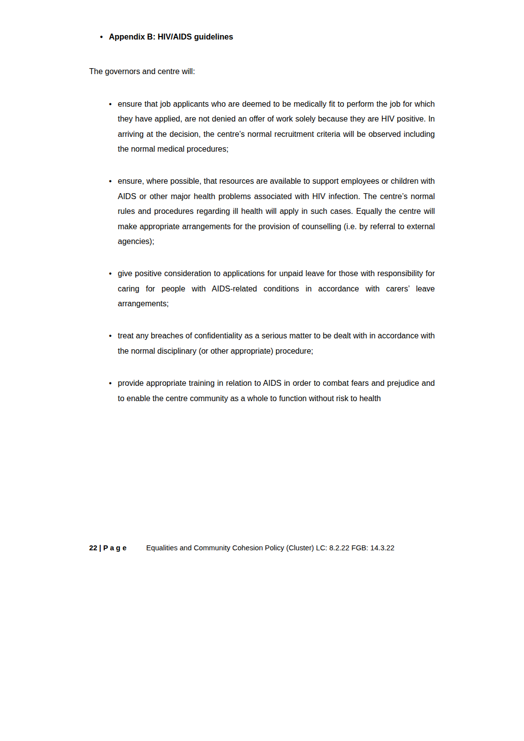Appendix B: HIV/AIDS guidelines
The governors and centre will:
ensure that job applicants who are deemed to be medically fit to perform the job for which they have applied, are not denied an offer of work solely because they are HIV positive. In arriving at the decision, the centre’s normal recruitment criteria will be observed including the normal medical procedures;
ensure, where possible, that resources are available to support employees or children with AIDS or other major health problems associated with HIV infection. The centre’s normal rules and procedures regarding ill health will apply in such cases. Equally the centre will make appropriate arrangements for the provision of counselling (i.e. by referral to external agencies);
give positive consideration to applications for unpaid leave for those with responsibility for caring for people with AIDS-related conditions in accordance with carers’ leave arrangements;
treat any breaches of confidentiality as a serious matter to be dealt with in accordance with the normal disciplinary (or other appropriate) procedure;
provide appropriate training in relation to AIDS in order to combat fears and prejudice and to enable the centre community as a whole to function without risk to health
22 | P a g e Equalities and Community Cohesion Policy (Cluster) LC: 8.2.22 FGB: 14.3.22